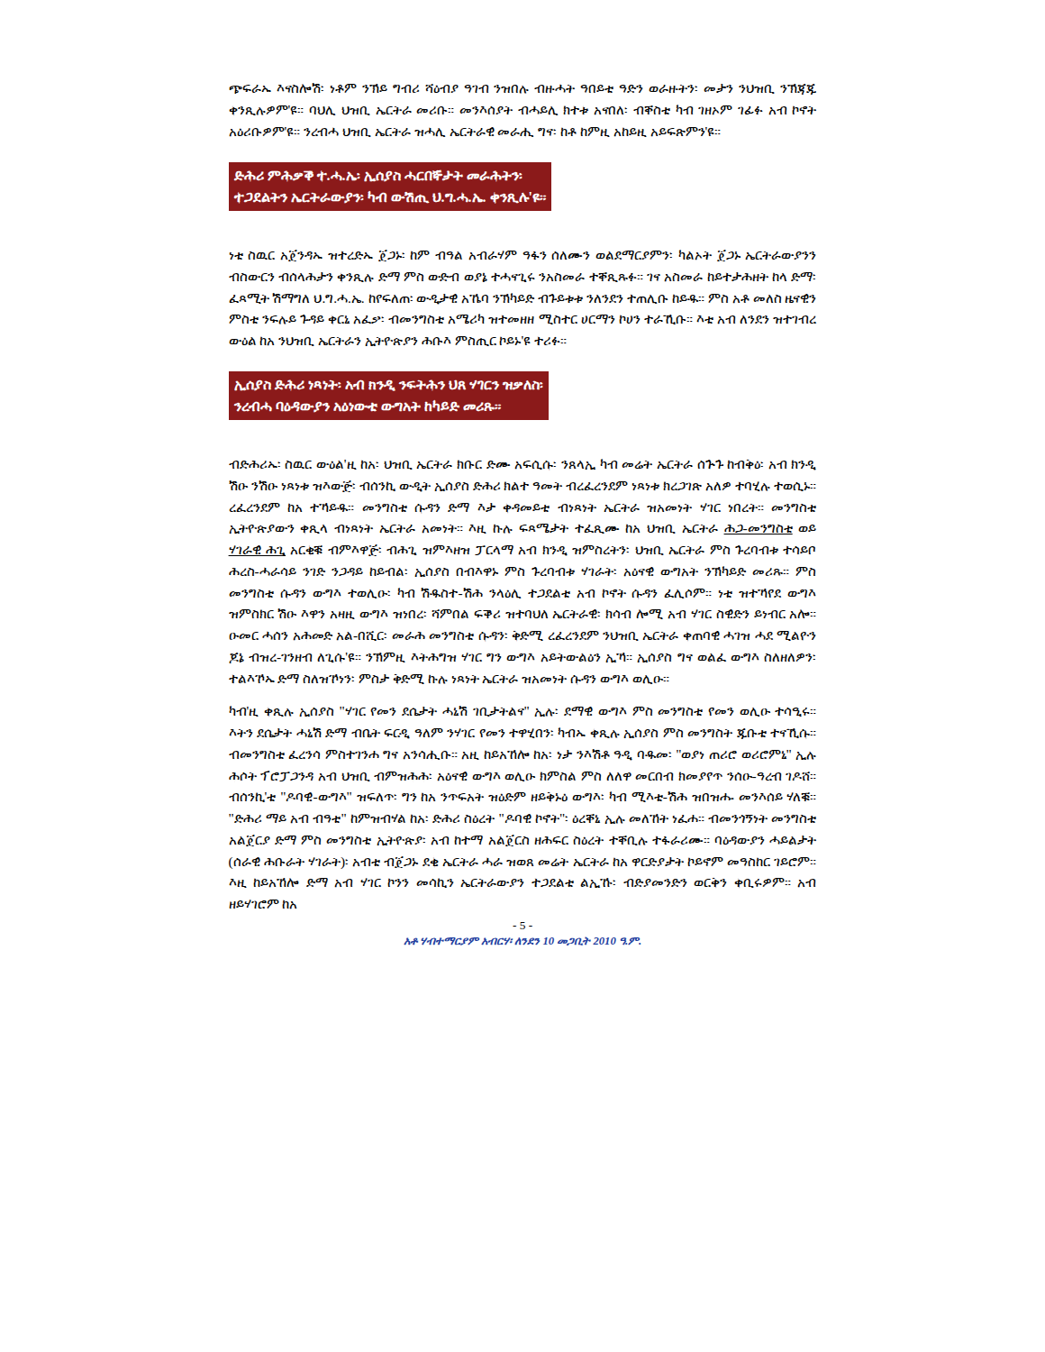ጭፍራኡ እናስሎሽ፡ ነቶም ንኽይ ግብሪ ሻዕብያ ዓገብ ንዝበሉ ብዙሓት ዓበይቲ ዓድን ወራዙትን፡ መታን ንህዝቢ ንኽጃጁ ቀንጺሉዎም'ዩ። ባህሊ ህዝቢ ኤርትራ መሪቡ። መንእሰያት ብሓይሊ ክተቱ አናበለ፡ ብቐስቲ ካብ ገዘኦም ገፊፉ አብ ኮኖት አዕሪቡዎም'ዩ። ንረብሓ ህዝቢ ኤርትራ ዝሓሊ ኤርትራዊ መራሒ ግና፡ ከቶ ከምዚ አከይዚ አይፍጽምን'ዩ።
ድሕሪ ምሕቃቕ ተ.ሓ.ኤ፡ ኢሰያስ ሓርበኞታት መራሕትን፡
ተጋደልትን ኤርትራውያን፡ ካብ ውሽጢ ህ.ግ.ሓ.ኤ. ቀንጺሉ'ዩ።
ነቲ ስዉር አጀንዳኡ ዝተረድኡ ጀጋኑ፡ ከም ብዓል አብራሃም ዓፋን ሰለሙን ወልደማርያምን፡ ካልኦት ጀጋኑ ኤርትራውያንን ብስውርን ብሰላሕታን ቀንጺሉ ድማ ምስ ውድብ ወያኔ ተሓናጊሩ ንአስመራ ተቐጺጹፉ። ገና አስመራ ከይተታሕዘት ከላ ድማ፡ ፈጻሚት ሽማግለ ህ.ግ.ሓ.ኤ. ከየፍለጠ፡ ውዲታዊ አኼባ ንኽካይድ ብጉይቱቱ ንለንደን ተጠሊቡ ከይዱ። ምስ አቶ መለስ ዜናዊን ምስቲ ንፍሉይ ጉዳይ ቀርኒ አፈቃ፡ ብመንግስቲ አሜሪካ ዝተመዘዘ ሚስተር ሀርማን ኮሀን ተራኺቡ። እቲ አብ ለንደን ዝተገብረ ውዕል ከአ ንህዝቢ ኤርትራን ኢትዮጵያን ሕቡእ ምስጢር ኮይኑ'ዩ ተሪፉ።
ኢሰያስ ድሕሪ ነጻነት፡ አብ ክንዲ ንፍትሕን ህጸ ሃገርን ዝቃለስ፡
ንረብሓ ባዕዳውያን አዕነውቲ ውግአት ከካይድ መሪጹ።
ብድሕሪኡ፡ ስዉር ውዕል'ዚ ከአ፡ ህዝቢ ኤርትራ ክቡር ድሙ አፍሲሱ፡ ንጸላኢ ካብ መሬት ኤርትራ ሰጕጉ ከብቅዕ፡ አብ ክንዲ ሽዑ ንሽዑ ነጻነቱ ዝእውጅ፡ ብሰንኪ ውዲት ኢሰያስ ድሕሪ ክልተ ዓመት ብረፈረንደም ነጻነቱ ክረጋገጽ አለዎ ተባሂሉ ተወሲኑ። ረፈረንደም ከአ ተኻይዱ። መንግስቲ ሱዳን ድማ እታ ቀዳመይቲ ብነጻነት ኤርትራ ዝአመነት ሃገር ነበረት። መንግስቲ ኢትዮጵያውን ቀጺላ ብነጻነት ኤርትራ አመነት። እዚ ኩሉ ፍጻሜታት ተፈጺሙ ከአ ህዝቢ ኤርትራ ሕጋ-መንግስቲ ወይ ሃገራዊ ሕጊ አርቂቑ ብምእዋጅ፡ ብሕጊ ዝምእዘዝ ፓርላማ አብ ክንዲ ዝምስረትን፡ ህዝቢ ኤርትራ ምስ ጉረባብቱ ተሳይቦ ሕረስ-ሓራሳይ ንገድ ንጋዳይ ከይብል፡ ኢሰያስ በብእዋኑ ምስ ጉረባብቱ ሃገራት፡ አዕናዊ ውግአት ንኽካይድ መሪጹ። ምስ መንግስቲ ሱዳን ውግእ ተወሊዑ፡ ካብ ሽዱስተ-ሽሕ ንላዕሊ ተጋደልቲ አብ ኮኖት ሱዳን ፈሊሶም። ነቲ ዝተኻየደ ውግእ ዝምስክር ሽዑ እዋን አዛዚ ውግእ ዝነበረ፡ ሻምበል ፍቕሪ ዝተባህለ ኤርትራዊ፡ ክሳብ ሎሚ አብ ሃገር ስዊድን ይነብር አሎ። ዑመር ሓሰን አሕመድ አል-በሺር፡ መራሕ መንግስቲ ሱዳን፡ ቅድሚ ረፈረንደም ንህዝቢ ኤርትራ ቀጠባዊ ሓገዝ ሓደ ሚልዮን ጆኔ ብዝረ-ገንዘብ ለጊሱ'ዩ። ንኽምዚ እትሕግዝ ሃገር ግን ውግእ አይትውልዕን ኢኻ። ኢሰያስ ግና ወልፈ ውግእ ስለዘለዎን፡ ተልእኾኡ ድማ ስለዝኾነን፡ ምስታ ቅድሚ ኩሉ ነጻነት ኤርትራ ዝአመነት ሱዳን ውግእ ወሊዑ።
ካብ'ዚ ቀጺሉ ኢሰያስ "ሃገር የመን ደሴታት ሓኒሽ ገቢታትልና" ኢሉ፡ ደማዊ ውግእ ምስ መንግስቲ የመን ወሊዑ ተሳዒሩ። እትን ደሴታት ሓኒሽ ድማ ብቤት ፍርዲ ዓለም ንሃገር የመን ተዋሂበን፡ ካብኡ ቀጺሉ ኢሰያስ ምስ መንግስት ጁቡቲ ተናኺሱ። ብመንግስቲ ፈረንሳ ምስተገንሐ ግና አንሳሒቡ። አዚ ከይአኸሎ ከአ፡ ነታ ንእሽቶ ዓዲ ባዱመ፡ "ወያነ ጠሪሮ ወሪሮምኒ" ኢሉ ሕሶት ፕሮፓጋንዳ አብ ህዝቢ ብምዝሕሕ፡ አዕናዊ ውግእ ወሊዑ ክምስል ምስ ለለዋ መርበብ ክመያየጥ ንሰዑ-ዓረብ ገዶሸ። ብሰንኪ'ቲ "ዶባዊ-ውግእ" ዝፍለጥ፡ ግን ከአ ንጥፍአት ዝዕድም ዘይቅኑዕ ውግእ፡ ካብ ሚእቲ-ሽሕ ዝበዝሑ መንእሰይ ሃለቑ። "ድሕሪ ማይ አብ ብዓቲ" ከምዝብሃል ከአ፡ ድሕሪ ስዕረት "ዶባዊ ኮኖት"፡ ዕረቐኒ ኢሉ መለኸት ነፈሐ። ብመንጎኝነት መንግስቲ አልጀርያ ድማ ምስ መንግስቲ ኢትዮጵያ፡ አብ ከተማ አልጀርስ ዘሕፍር ስዕረት ተቐቢሉ ተፋራሪሙ። ባዕዳውያን ሓይልታት (ሰራዊ ሕቡራት ሃገራት)፡ አብቲ ብጀጋኑ ደቂ ኤርትራ ሓራ ዝወጸ መሬት ኤርትራ ከአ ዋርድያታት ኮይኖም መዓስከር ገይሮም። እዚ ከይአኸሎ ድማ አብ ሃገር ኮንን መሳኪን ኤርትራውያን ተጋደልቲ ልኢኹ፡ ብድያመንድን ወርቅን ቀቢሩዎም። አብ ዘይሃገሮም ከአ
- 5 -
አቶ ሃብተማርያም አብርሃ፡ ለንደን 10 መጋቢት 2010 ዓ.ም.